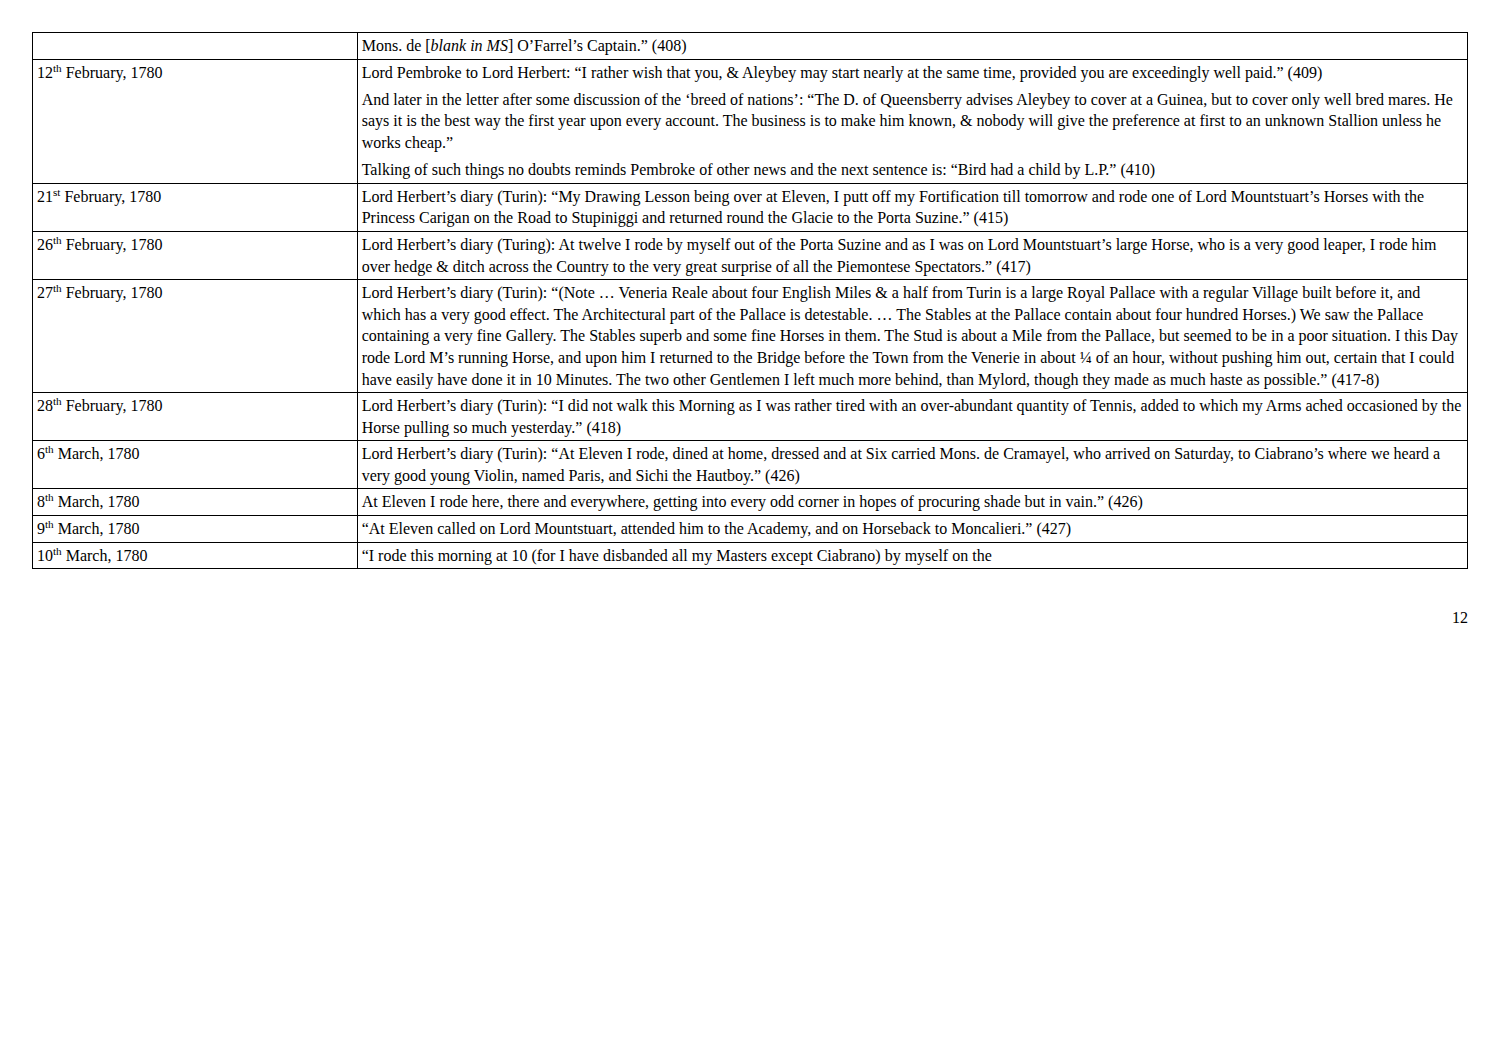| | Mons. de [ blank in MS ] O’Farrel’s Captain.” (408) |
| 12 th February, 1780 | Lord Pembroke to Lord Herbert: “I rather wish that you, & Aleybey may start nearly at the same time, provided you are exceedingly well paid.” (409) And later in the letter after some discussion of the ‘breed of nations’: “The D. of Queensberry advises Aleybey to cover at a Guinea, but to cover only well bred mares. He says it is the best way the first year upon every account. The business is to make him known, & nobody will give the preference at first to an unknown Stallion unless he works cheap.” Talking of such things no doubts reminds Pembroke of other news and the next sentence is: “Bird had a child by L.P.” (410) |
| 21 st February, 1780 | Lord Herbert’s diary (Turin): “My Drawing Lesson being over at Eleven, I putt off my Fortification till tomorrow and rode one of Lord Mountstuart’s Horses with the Princess Carigan on the Road to Stupiniggi and returned round the Glacie to the Porta Suzine.” (415) |
| 26 th February, 1780 | Lord Herbert’s diary (Turing): At twelve I rode by myself out of the Porta Suzine and as I was on Lord Mountstuart’s large Horse, who is a very good leaper, I rode him over hedge & ditch across the Country to the very great surprise of all the Piemontese Spectators.” (417) |
| 27 th February, 1780 | Lord Herbert’s diary (Turin): “(Note … Veneria Reale about four English Miles & a half from Turin is a large Royal Pallace with a regular Village built before it, and which has a very good effect. The Architectural part of the Pallace is detestable. … The Stables at the Pallace contain about four hundred Horses.) We saw the Pallace containing a very fine Gallery. The Stables superb and some fine Horses in them. The Stud is about a Mile from the Pallace, but seemed to be in a poor situation. I this Day rode Lord M’s running Horse, and upon him I returned to the Bridge before the Town from the Venerie in about ¼ of an hour, without pushing him out, certain that I could have easily have done it in 10 Minutes. The two other Gentlemen I left much more behind, than Mylord, though they made as much haste as possible.” (417-8) |
| 28 th February, 1780 | Lord Herbert’s diary (Turin): “I did not walk this Morning as I was rather tired with an over-abundant quantity of Tennis, added to which my Arms ached occasioned by the Horse pulling so much yesterday.” (418) |
| 6 th March, 1780 | Lord Herbert’s diary (Turin): “At Eleven I rode, dined at home, dressed and at Six carried Mons. de Cramayel, who arrived on Saturday, to Ciabrano’s where we heard a very good young Violin, named Paris, and Sichi the Hautboy.” (426) |
| 8 th March, 1780 | At Eleven I rode here, there and everywhere, getting into every odd corner in hopes of procuring shade but in vain.” (426) |
| 9 th March, 1780 | “At Eleven called on Lord Mountstuart, attended him to the Academy, and on Horseback to Moncalieri.” (427) |
| 10 th March, 1780 | “I rode this morning at 10 (for I have disbanded all my Masters except Ciabrano) by myself on the |
12